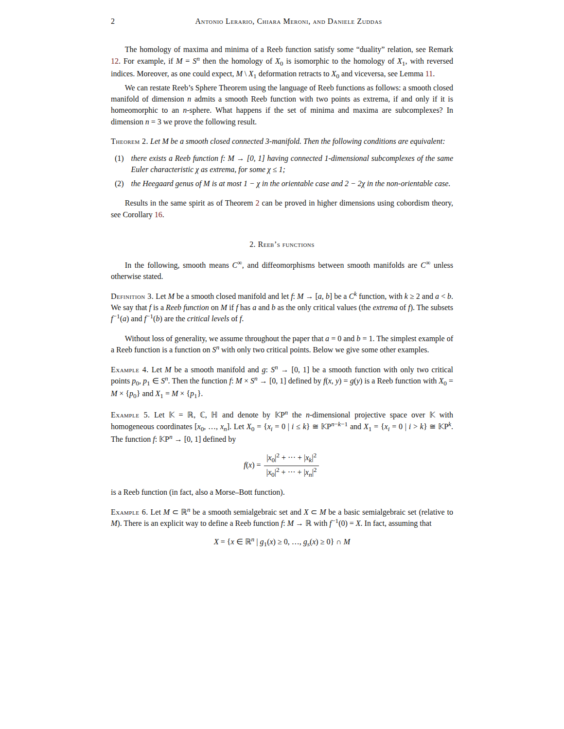2 Antonio Lerario, Chiara Meroni, and Daniele Zuddas
The homology of maxima and minima of a Reeb function satisfy some “duality” relation, see Remark 12. For example, if M = Sn then the homology of X0 is isomorphic to the homology of X1, with reversed indices. Moreover, as one could expect, M \ X1 deformation retracts to X0 and viceversa, see Lemma 11.
We can restate Reeb’s Sphere Theorem using the language of Reeb functions as follows: a smooth closed manifold of dimension n admits a smooth Reeb function with two points as extrema, if and only if it is homeomorphic to an n-sphere. What happens if the set of minima and maxima are subcomplexes? In dimension n = 3 we prove the following result.
Theorem 2. Let M be a smooth closed connected 3-manifold. Then the following conditions are equivalent:
(1) there exists a Reeb function f: M → [0, 1] having connected 1-dimensional subcomplexes of the same Euler characteristic χ as extrema, for some χ ≤ 1;
(2) the Heegaard genus of M is at most 1 − χ in the orientable case and 2 − 2χ in the non-orientable case.
Results in the same spirit as of Theorem 2 can be proved in higher dimensions using cobordism theory, see Corollary 16.
2. Reeb’s functions
In the following, smooth means C∞, and diffeomorphisms between smooth manifolds are C∞ unless otherwise stated.
Definition 3. Let M be a smooth closed manifold and let f: M → [a, b] be a Ck function, with k ≥ 2 and a < b. We say that f is a Reeb function on M if f has a and b as the only critical values (the extrema of f). The subsets f−1(a) and f−1(b) are the critical levels of f.
Without loss of generality, we assume throughout the paper that a = 0 and b = 1. The simplest example of a Reeb function is a function on Sn with only two critical points. Below we give some other examples.
Example 4. Let M be a smooth manifold and g: Sn → [0, 1] be a smooth function with only two critical points p0, p1 ∈ Sn. Then the function f: M × Sn → [0, 1] defined by f(x, y) = g(y) is a Reeb function with X0 = M × {p0} and X1 = M × {p1}.
Example 5. Let 𝕂 = ℝ, ℂ, ℍ and denote by 𝕂Pn the n-dimensional projective space over 𝕂 with homogeneous coordinates [x0, …, xn]. Let X0 = {xi = 0 | i ≤ k} ≅ 𝕂Pn−k−1 and X1 = {xi = 0 | i > k} ≅ 𝕂Pk. The function f: 𝕂Pn → [0, 1] defined by
f(x) = |x0|2 + ··· + |xk|2 |x0|2 + ··· + |xn|2
is a Reeb function (in fact, also a Morse–Bott function).
Example 6. Let M ⊂ ℝn be a smooth semialgebraic set and X ⊂ M be a basic semialgebraic set (relative to M). There is an explicit way to define a Reeb function f: M → ℝ with f−1(0) = X. In fact, assuming that
X = {x ∈ ℝn | g1(x) ≥ 0, …, gs(x) ≥ 0} ∩ M